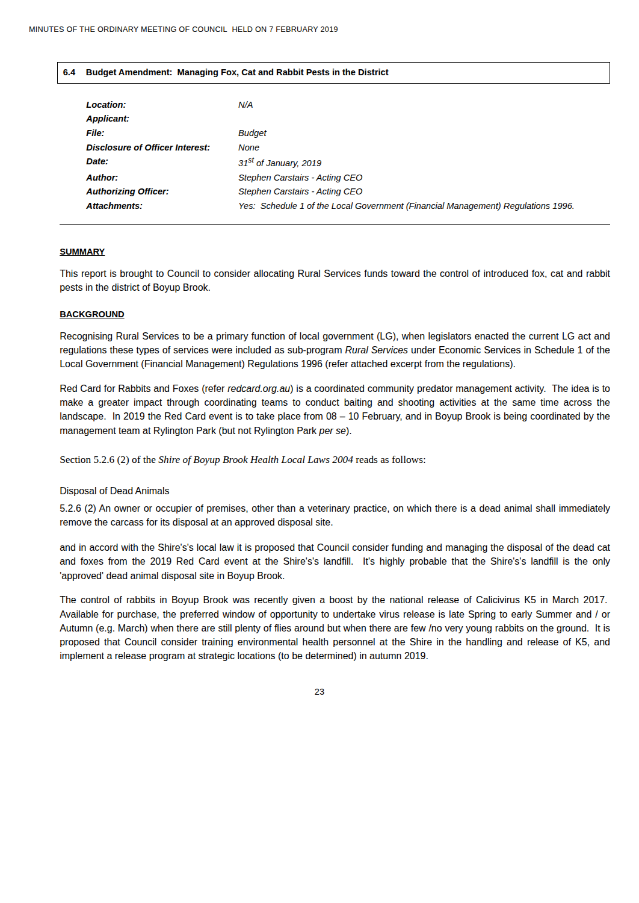MINUTES OF THE ORDINARY MEETING OF COUNCIL HELD ON 7 FEBRUARY 2019
6.4 Budget Amendment: Managing Fox, Cat and Rabbit Pests in the District
| Location: | N/A |
| Applicant: | |
| File: | Budget |
| Disclosure of Officer Interest: | None |
| Date: | 31 st of January, 2019 |
| Author: | Stephen Carstairs - Acting CEO |
| Authorizing Officer: | Stephen Carstairs - Acting CEO |
| Attachments: | Yes: Schedule 1 of the Local Government (Financial Management) Regulations 1996. |
SUMMARY
This report is brought to Council to consider allocating Rural Services funds toward the control of introduced fox, cat and rabbit pests in the district of Boyup Brook.
BACKGROUND
Recognising Rural Services to be a primary function of local government (LG), when legislators enacted the current LG act and regulations these types of services were included as sub-program Rural Services under Economic Services in Schedule 1 of the Local Government (Financial Management) Regulations 1996 (refer attached excerpt from the regulations).
Red Card for Rabbits and Foxes (refer redcard.org.au) is a coordinated community predator management activity. The idea is to make a greater impact through coordinating teams to conduct baiting and shooting activities at the same time across the landscape. In 2019 the Red Card event is to take place from 08 – 10 February, and in Boyup Brook is being coordinated by the management team at Rylington Park (but not Rylington Park per se).
Section 5.2.6 (2) of the Shire of Boyup Brook Health Local Laws 2004 reads as follows:
Disposal of Dead Animals
5.2.6 (2) An owner or occupier of premises, other than a veterinary practice, on which there is a dead animal shall immediately remove the carcass for its disposal at an approved disposal site.
and in accord with the Shire's's local law it is proposed that Council consider funding and managing the disposal of the dead cat and foxes from the 2019 Red Card event at the Shire's's landfill. It's highly probable that the Shire's's landfill is the only 'approved' dead animal disposal site in Boyup Brook.
The control of rabbits in Boyup Brook was recently given a boost by the national release of Calicivirus K5 in March 2017. Available for purchase, the preferred window of opportunity to undertake virus release is late Spring to early Summer and / or Autumn (e.g. March) when there are still plenty of flies around but when there are few /no very young rabbits on the ground. It is proposed that Council consider training environmental health personnel at the Shire in the handling and release of K5, and implement a release program at strategic locations (to be determined) in autumn 2019.
23